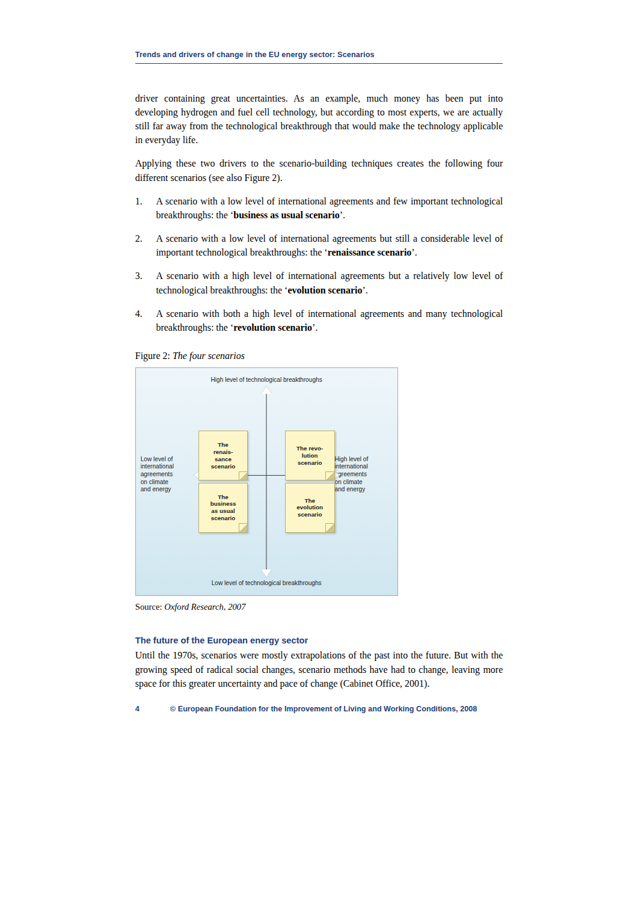Trends and drivers of change in the EU energy sector: Scenarios
driver containing great uncertainties. As an example, much money has been put into developing hydrogen and fuel cell technology, but according to most experts, we are actually still far away from the technological breakthrough that would make the technology applicable in everyday life.
Applying these two drivers to the scenario-building techniques creates the following four different scenarios (see also Figure 2).
A scenario with a low level of international agreements and few important technological breakthroughs: the ‘business as usual scenario’.
A scenario with a low level of international agreements but still a considerable level of important technological breakthroughs: the ‘renaissance scenario’.
A scenario with a high level of international agreements but a relatively low level of technological breakthroughs: the ‘evolution scenario’.
A scenario with both a high level of international agreements and many technological breakthroughs: the ‘revolution scenario’.
Figure 2: The four scenarios
High level of technological breakthroughs
Low level of technological breakthroughs
Low level of
international
agreements
on climate
and energy
High level of
international
agreements
on climate
and energy
The
renais-
sance
scenario
The revo-
lution
scenario
The
business
as usual
scenario
The
evolution
scenario
Source: Oxford Research, 2007
The future of the European energy sector
Until the 1970s, scenarios were mostly extrapolations of the past into the future. But with the growing speed of radical social changes, scenario methods have had to change, leaving more space for this greater uncertainty and pace of change (Cabinet Office, 2001).
4 © European Foundation for the Improvement of Living and Working Conditions, 2008